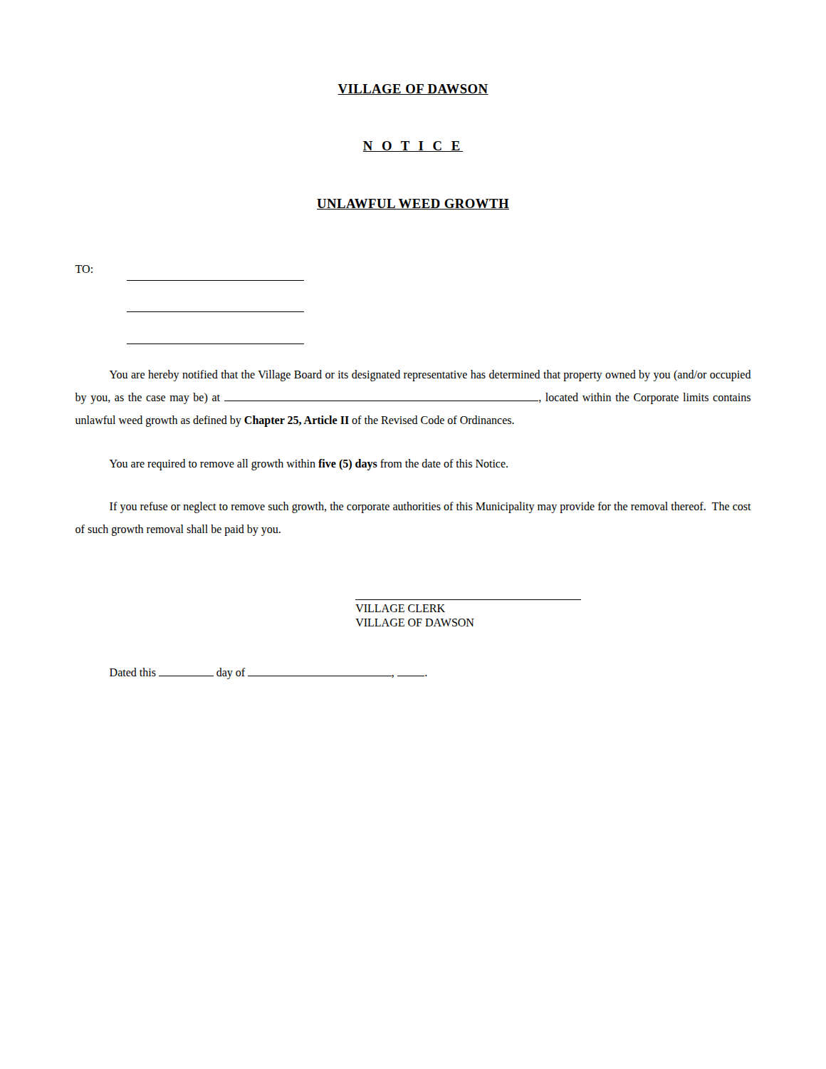VILLAGE OF DAWSON
N O T I C E
UNLAWFUL WEED GROWTH
TO:
You are hereby notified that the Village Board or its designated representative has determined that property owned by you (and/or occupied by you, as the case may be) at , located within the Corporate limits contains unlawful weed growth as defined by Chapter 25, Article II of the Revised Code of Ordinances.
You are required to remove all growth within five (5) days from the date of this Notice.
If you refuse or neglect to remove such growth, the corporate authorities of this Municipality may provide for the removal thereof. The cost of such growth removal shall be paid by you.
VILLAGE CLERK
VILLAGE OF DAWSON
Dated this day of , .